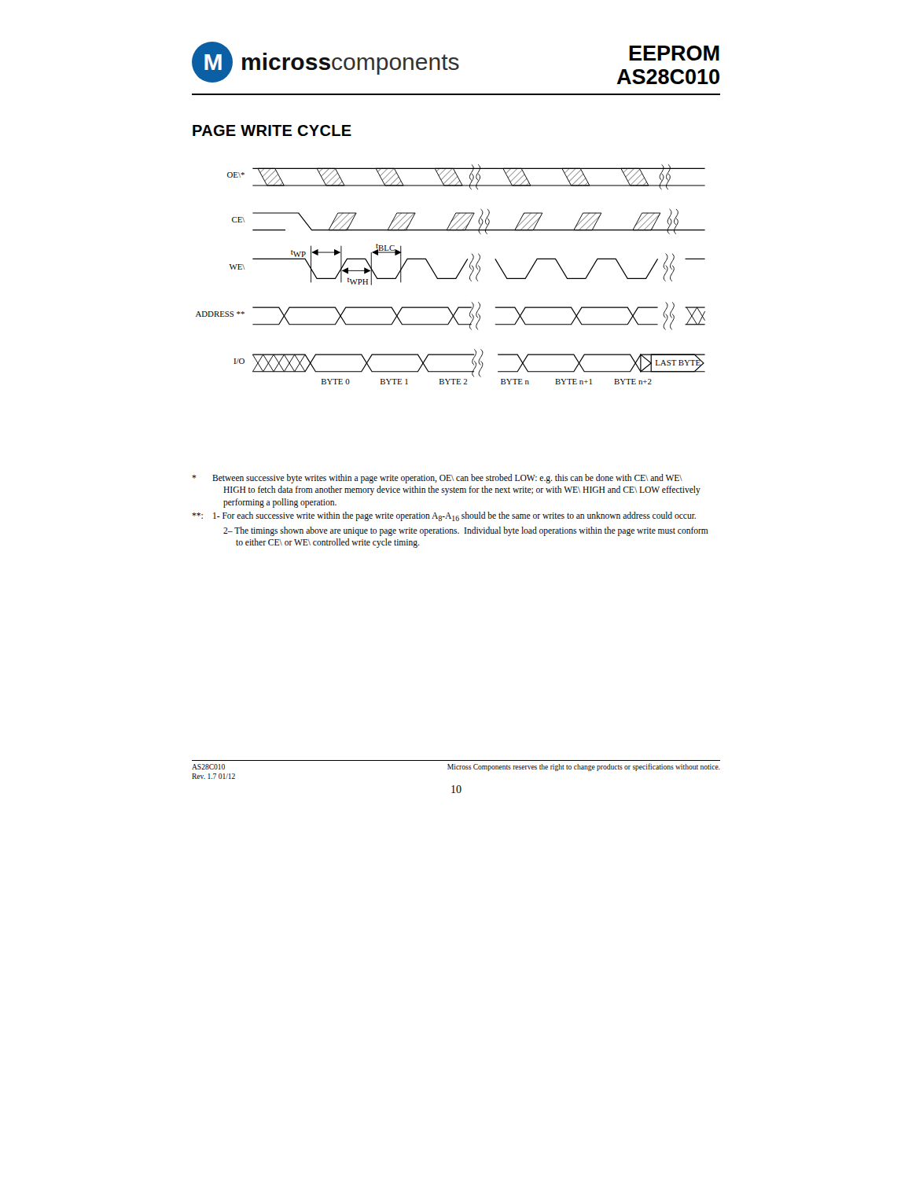M
micross components
EEPROM
AS28C010
PAGE WRITE CYCLE
OE\* CE\ WE\ tWP tWPH tBLC ADDRESS ** I/O LAST BYTE BYTE 0 BYTE 1 BYTE 2 BYTE n BYTE n+1 BYTE n+2
*
Between successive byte writes within a page write operation, OE\ can bee strobed LOW: e.g. this can be done with CE\ and WE\
HIGH to fetch data from another memory device within the system for the next write; or with WE\ HIGH and CE\ LOW effectively
performing a polling operation.
**:
1- For each successive write within the page write operation A8-A16 should be the same or writes to an unknown address could occur.
2– The timings shown above are unique to page write operations. Individual byte load operations within the page write must conform
to either CE\ or WE\ controlled write cycle timing.
AS28C010
Rev. 1.7 01/12
Micross Components reserves the right to change products or specifications without notice.
10